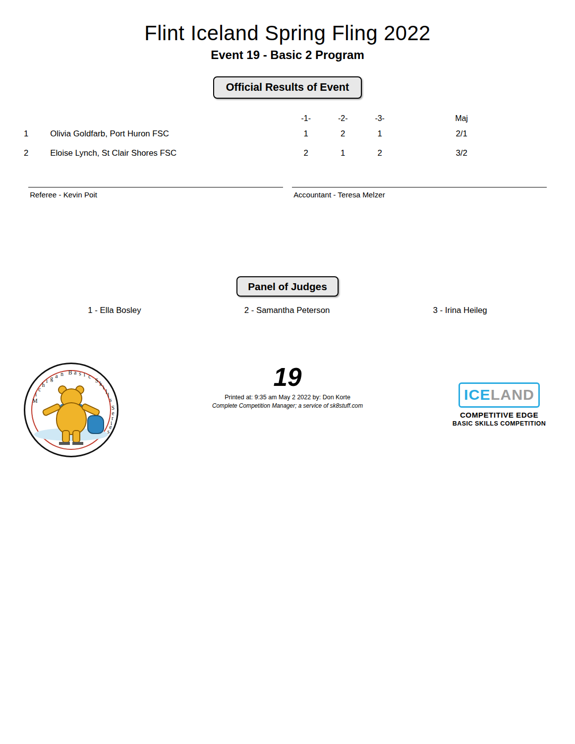Flint Iceland Spring Fling 2022
Event 19 - Basic 2 Program
Official Results of Event
| | | -1- | -2- | -3- | | Maj | |
| --- | --- | --- | --- | --- | --- | --- | --- |
| 1 | Olivia Goldfarb, Port Huron FSC | 1 | 2 | 1 | | 2/1 | |
| 2 | Eloise Lynch, St Clair Shores FSC | 2 | 1 | 2 | | 3/2 | |
| Referee - Kevin Poit | Accountant - Teresa Melzer |
Panel of Judges
1 - Ella Bosley
2 - Samantha Peterson
3 - Irina Heileg
M i c h i g a n B a s i c S k i l l s S e r i e s
ICE LAND
COMPETITIVE EDGE
BASIC SKILLS COMPETITION
19
Printed at: 9:35 am May 2 2022 by: Don Korte Complete Competition Manager; a service of sk8stuff.com